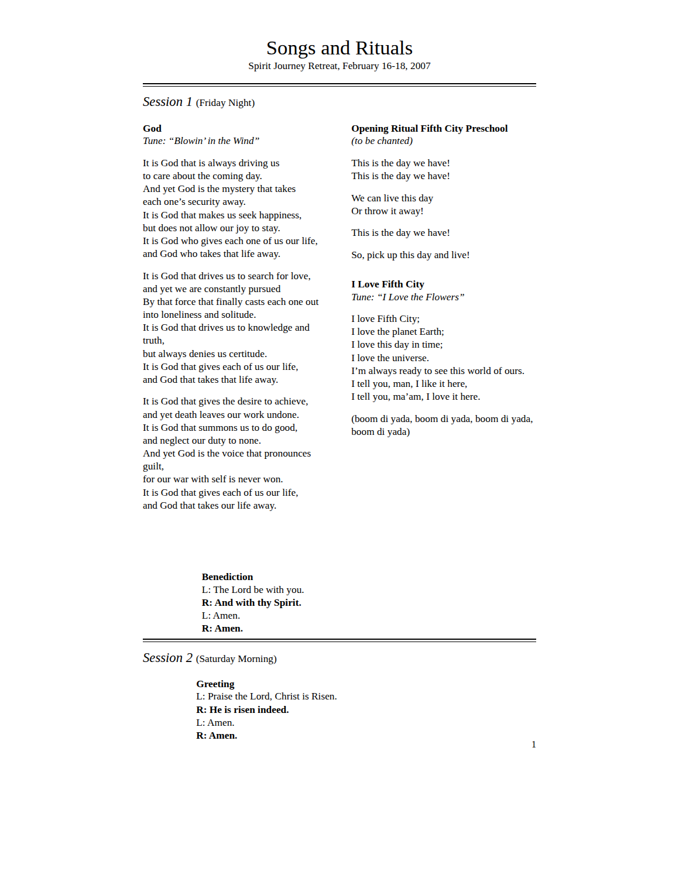Songs and Rituals
Spirit Journey Retreat, February 16-18, 2007
Session 1 (Friday Night)
God
Tune: “Blowin’ in the Wind”
It is God that is always driving us
to care about the coming day.
And yet God is the mystery that takes
each one’s security away.
It is God that makes us seek happiness,
but does not allow our joy to stay.
It is God who gives each one of us our life,
and God who takes that life away.
It is God that drives us to search for love,
and yet we are constantly pursued
By that force that finally casts each one out
into loneliness and solitude.
It is God that drives us to knowledge and truth,
but always denies us certitude.
It is God that gives each of us our life,
and God that takes that life away.
It is God that gives the desire to achieve,
and yet death leaves our work undone.
It is God that summons us to do good,
and neglect our duty to none.
And yet God is the voice that pronounces guilt,
for our war with self is never won.
It is God that gives each of us our life,
and God that takes our life away.
Opening Ritual Fifth City Preschool
(to be chanted)
This is the day we have!
This is the day we have!
We can live this day
Or throw it away!
This is the day we have!
So, pick up this day and live!
I Love Fifth City
Tune: “I Love the Flowers”
I love Fifth City;
I love the planet Earth;
I love this day in time;
I love the universe.
I’m always ready to see this world of ours.
I tell you, man, I like it here,
I tell you, ma’am, I love it here.
(boom di yada, boom di yada, boom di yada,
boom di yada)
Benediction
L: The Lord be with you.
R: And with thy Spirit.
L: Amen.
R: Amen.
Session 2 (Saturday Morning)
Greeting
L: Praise the Lord, Christ is Risen.
R: He is risen indeed.
L: Amen.
R: Amen.
1